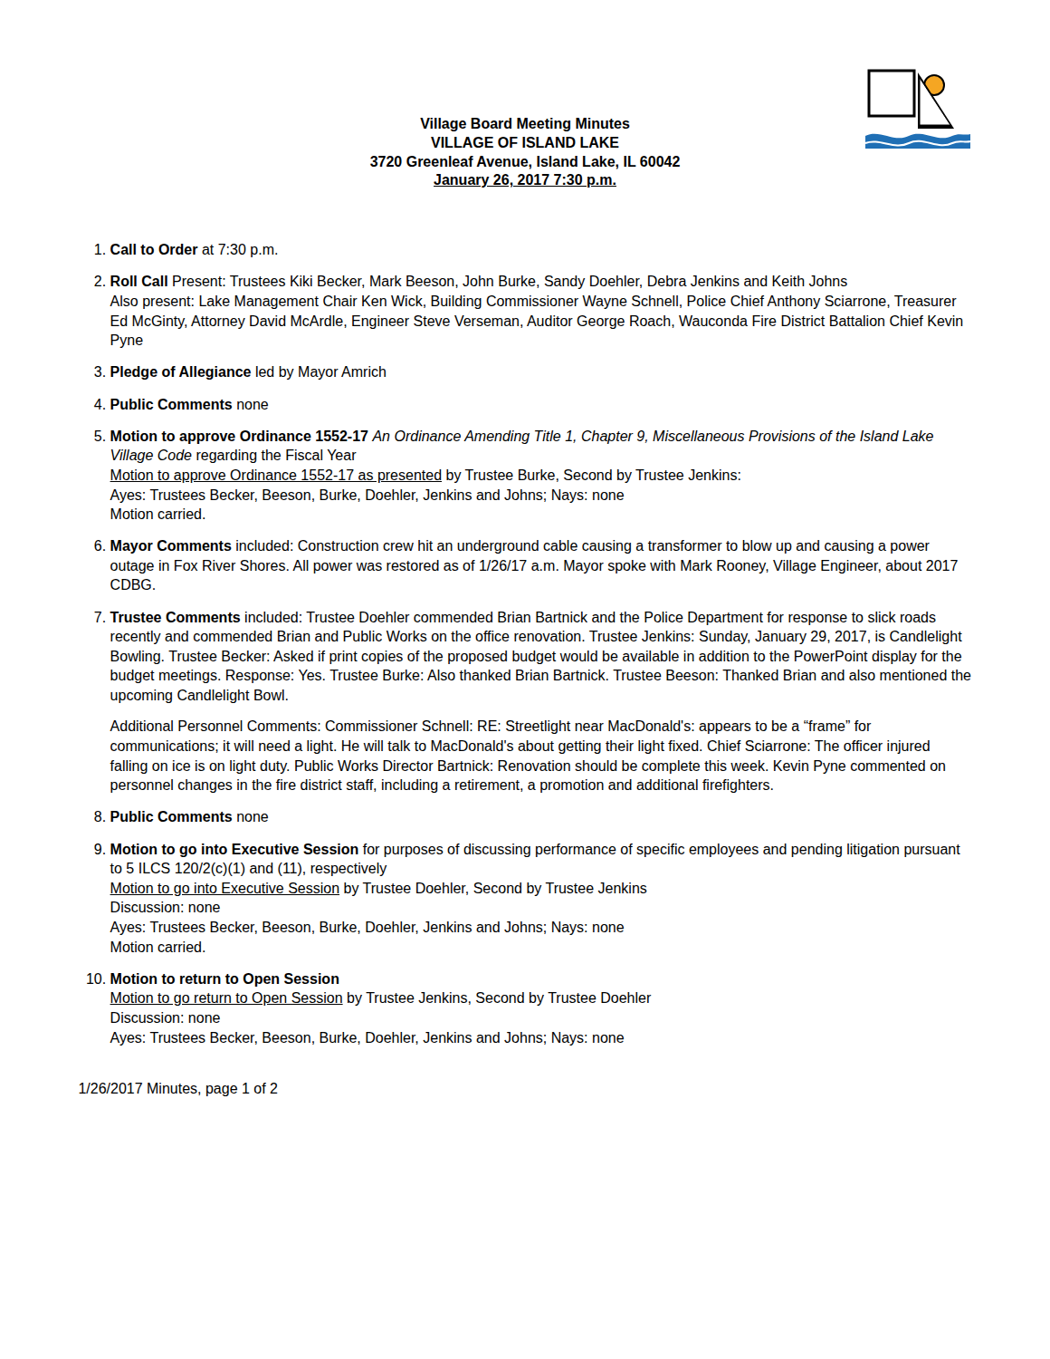Village Board Meeting Minutes
VILLAGE OF ISLAND LAKE
3720 Greenleaf Avenue, Island Lake, IL 60042
January 26, 2017 7:30 p.m.
Call to Order at 7:30 p.m.
Roll Call Present: Trustees Kiki Becker, Mark Beeson, John Burke, Sandy Doehler, Debra Jenkins and Keith Johns
Also present: Lake Management Chair Ken Wick, Building Commissioner Wayne Schnell, Police Chief Anthony Sciarrone, Treasurer Ed McGinty, Attorney David McArdle, Engineer Steve Verseman, Auditor George Roach, Wauconda Fire District Battalion Chief Kevin Pyne
Pledge of Allegiance led by Mayor Amrich
Public Comments none
Motion to approve Ordinance 1552-17 An Ordinance Amending Title 1, Chapter 9, Miscellaneous Provisions of the Island Lake Village Code regarding the Fiscal Year
Motion to approve Ordinance 1552-17 as presented by Trustee Burke, Second by Trustee Jenkins:
Ayes: Trustees Becker, Beeson, Burke, Doehler, Jenkins and Johns; Nays: none
Motion carried.
Mayor Comments included: Construction crew hit an underground cable causing a transformer to blow up and causing a power outage in Fox River Shores. All power was restored as of 1/26/17 a.m. Mayor spoke with Mark Rooney, Village Engineer, about 2017 CDBG.
Trustee Comments included: Trustee Doehler commended Brian Bartnick and the Police Department for response to slick roads recently and commended Brian and Public Works on the office renovation. Trustee Jenkins: Sunday, January 29, 2017, is Candlelight Bowling. Trustee Becker: Asked if print copies of the proposed budget would be available in addition to the PowerPoint display for the budget meetings. Response: Yes. Trustee Burke: Also thanked Brian Bartnick. Trustee Beeson: Thanked Brian and also mentioned the upcoming Candlelight Bowl.
Additional Personnel Comments: Commissioner Schnell: RE: Streetlight near MacDonald's: appears to be a “frame” for communications; it will need a light. He will talk to MacDonald's about getting their light fixed. Chief Sciarrone: The officer injured falling on ice is on light duty. Public Works Director Bartnick: Renovation should be complete this week. Kevin Pyne commented on personnel changes in the fire district staff, including a retirement, a promotion and additional firefighters.
Public Comments none
Motion to go into Executive Session for purposes of discussing performance of specific employees and pending litigation pursuant to 5 ILCS 120/2(c)(1) and (11), respectively
Motion to go into Executive Session by Trustee Doehler, Second by Trustee Jenkins
Discussion: none
Ayes: Trustees Becker, Beeson, Burke, Doehler, Jenkins and Johns; Nays: none
Motion carried.
Motion to return to Open Session
Motion to go return to Open Session by Trustee Jenkins, Second by Trustee Doehler
Discussion: none
Ayes: Trustees Becker, Beeson, Burke, Doehler, Jenkins and Johns; Nays: none
1/26/2017 Minutes, page 1 of 2